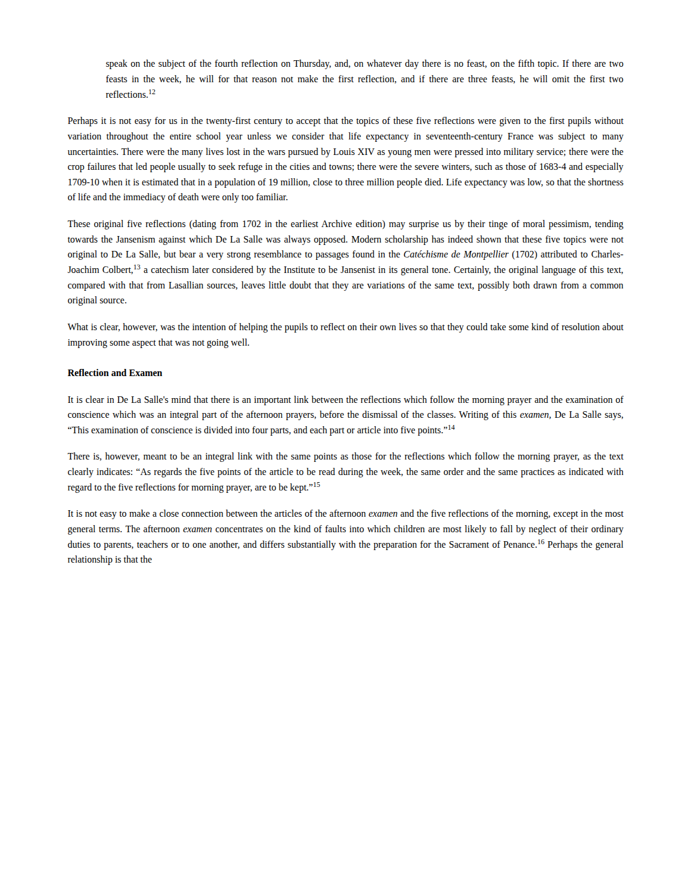speak on the subject of the fourth reflection on Thursday, and, on whatever day there is no feast, on the fifth topic. If there are two feasts in the week, he will for that reason not make the first reflection, and if there are three feasts, he will omit the first two reflections.12
Perhaps it is not easy for us in the twenty-first century to accept that the topics of these five reflections were given to the first pupils without variation throughout the entire school year unless we consider that life expectancy in seventeenth-century France was subject to many uncertainties. There were the many lives lost in the wars pursued by Louis XIV as young men were pressed into military service; there were the crop failures that led people usually to seek refuge in the cities and towns; there were the severe winters, such as those of 1683-4 and especially 1709-10 when it is estimated that in a population of 19 million, close to three million people died. Life expectancy was low, so that the shortness of life and the immediacy of death were only too familiar.
These original five reflections (dating from 1702 in the earliest Archive edition) may surprise us by their tinge of moral pessimism, tending towards the Jansenism against which De La Salle was always opposed. Modern scholarship has indeed shown that these five topics were not original to De La Salle, but bear a very strong resemblance to passages found in the Catéchisme de Montpellier (1702) attributed to Charles-Joachim Colbert,13 a catechism later considered by the Institute to be Jansenist in its general tone. Certainly, the original language of this text, compared with that from Lasallian sources, leaves little doubt that they are variations of the same text, possibly both drawn from a common original source.
What is clear, however, was the intention of helping the pupils to reflect on their own lives so that they could take some kind of resolution about improving some aspect that was not going well.
Reflection and Examen
It is clear in De La Salle's mind that there is an important link between the reflections which follow the morning prayer and the examination of conscience which was an integral part of the afternoon prayers, before the dismissal of the classes. Writing of this examen, De La Salle says, “This examination of conscience is divided into four parts, and each part or article into five points.”14
There is, however, meant to be an integral link with the same points as those for the reflections which follow the morning prayer, as the text clearly indicates: “As regards the five points of the article to be read during the week, the same order and the same practices as indicated with regard to the five reflections for morning prayer, are to be kept.”15
It is not easy to make a close connection between the articles of the afternoon examen and the five reflections of the morning, except in the most general terms. The afternoon examen concentrates on the kind of faults into which children are most likely to fall by neglect of their ordinary duties to parents, teachers or to one another, and differs substantially with the preparation for the Sacrament of Penance.16 Perhaps the general relationship is that the